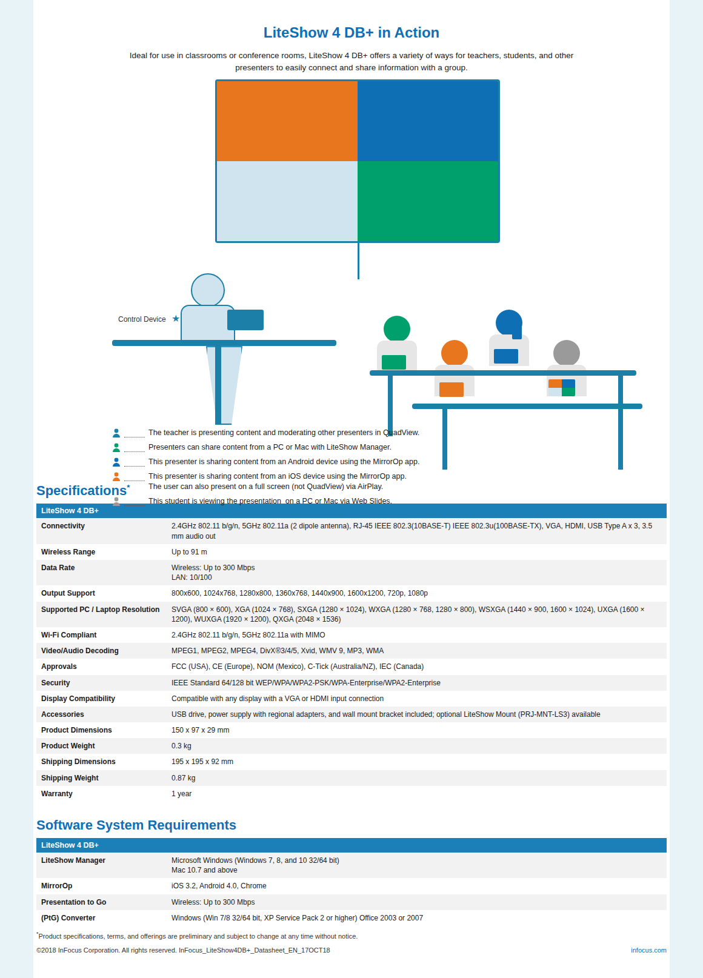LiteShow 4 DB+ in Action
Ideal for use in classrooms or conference rooms, LiteShow 4 DB+ offers a variety of ways for teachers, students, and other presenters to easily connect and share information with a group.
Control Device ★
The teacher is presenting content and moderating other presenters in QuadView.
Presenters can share content from a PC or Mac with LiteShow Manager.
This presenter is sharing content from an Android device using the MirrorOp app.
This presenter is sharing content from an iOS device using the MirrorOp app.
The user can also present on a full screen (not QuadView) via AirPlay.
This student is viewing the presentation on a PC or Mac via Web Slides.
Specifications*
| LiteShow 4 DB+ |
| --- |
| Connectivity | 2.4GHz 802.11 b/g/n, 5GHz 802.11a (2 dipole antenna), RJ-45 IEEE 802.3(10BASE-T) IEEE 802.3u(100BASE-TX), VGA, HDMI, USB Type A x 3, 3.5 mm audio out |
| Wireless Range | Up to 91 m |
| Data Rate | Wireless: Up to 300 Mbps LAN: 10/100 |
| Output Support | 800x600, 1024x768, 1280x800, 1360x768, 1440x900, 1600x1200, 720p, 1080p |
| Supported PC / Laptop Resolution | SVGA (800 × 600), XGA (1024 × 768), SXGA (1280 × 1024), WXGA (1280 × 768, 1280 × 800), WSXGA (1440 × 900, 1600 × 1024), UXGA (1600 × 1200), WUXGA (1920 × 1200), QXGA (2048 × 1536) |
| Wi-Fi Compliant | 2.4GHz 802.11 b/g/n, 5GHz 802.11a with MIMO |
| Video/Audio Decoding | MPEG1, MPEG2, MPEG4, DivX®3/4/5, Xvid, WMV 9, MP3, WMA |
| Approvals | FCC (USA), CE (Europe), NOM (Mexico), C-Tick (Australia/NZ), IEC (Canada) |
| Security | IEEE Standard 64/128 bit WEP/WPA/WPA2-PSK/WPA-Enterprise/WPA2-Enterprise |
| Display Compatibility | Compatible with any display with a VGA or HDMI input connection |
| Accessories | USB drive, power supply with regional adapters, and wall mount bracket included; optional LiteShow Mount (PRJ-MNT-LS3) available |
| Product Dimensions | 150 x 97 x 29 mm |
| Product Weight | 0.3 kg |
| Shipping Dimensions | 195 x 195 x 92 mm |
| Shipping Weight | 0.87 kg |
| Warranty | 1 year |
Software System Requirements
| LiteShow 4 DB+ |
| --- |
| LiteShow Manager | Microsoft Windows (Windows 7, 8, and 10 32/64 bit) Mac 10.7 and above |
| MirrorOp | iOS 3.2, Android 4.0, Chrome |
| Presentation to Go | Wireless: Up to 300 Mbps |
| (PtG) Converter | Windows (Win 7/8 32/64 bit, XP Service Pack 2 or higher) Office 2003 or 2007 |
*Product specifications, terms, and offerings are preliminary and subject to change at any time without notice.
©2018 InFocus Corporation. All rights reserved. InFocus_LiteShow4DB+_Datasheet_EN_17OCT18 infocus.com